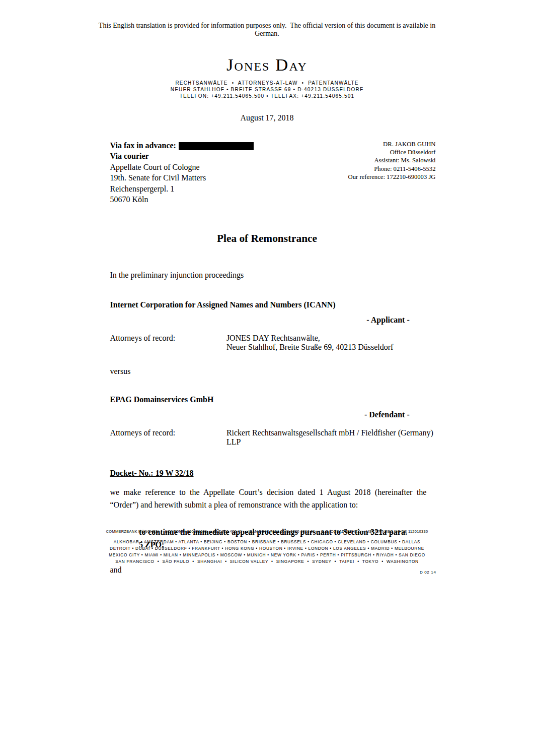This English translation is provided for information purposes only. The official version of this document is available in German.
Jones Day
RECHTSANWÄLTE • ATTORNEYS-AT-LAW • PATENTANWÄLTE
NEUER STAHLHOF • BREITE STRASSE 69 • D-40213 DÜSSELDORF
TELEFON: +49.211.54065.500 • TELEFAX: +49.211.54065.501
August 17, 2018
| Via fax in advance: Via courier Appellate Court of Cologne 19th. Senate for Civil Matters Reichenspergerpl. 1 50670 Köln | DR. JAKOB GUHN Office Düsseldorf Assistant: Ms. Salowski Phone: 0211-5406-5532 Our reference: 172210-690003 JG |
Plea of Remonstrance
In the preliminary injunction proceedings
Internet Corporation for Assigned Names and Numbers (ICANN)
- Applicant -
| Attorneys of record: | JONES DAY Rechtsanwälte, Neuer Stahlhof, Breite Straße 69, 40213 Düsseldorf |
versus
EPAG Domainservices GmbH
- Defendant -
| Attorneys of record: | Rickert Rechtsanwaltsgesellschaft mbH / Fieldfisher (Germany) LLP |
Docket- No.: 19 W 32/18
we make reference to the Appellate Court’s decision dated 1 August 2018 (hereinafter the “Order”) and herewith submit a plea of remonstrance with the application to:
to continue the immediate appeal proceedings pursuant to Section 321a para. 5 ZPO;
and
COMMERZBANK MÜNCHEN • KONTONR. 660601601 • BLZ 700 400 41 • IBAN DE93 7004 0041 0660 6016 01 • B.C. COBADEFFXXX • UST./VAT REG NO DE 112010330
ALKHOBAR • AMSTERDAM • ATLANTA • BEIJING • BOSTON • BRISBANE • BRUSSELS • CHICAGO • CLEVELAND • COLUMBUS • DALLAS
DETROIT • DUBAI • DÜSSELDORF • FRANKFURT • HONG KONG • HOUSTON • IRVINE • LONDON • LOS ANGELES • MADRID • MELBOURNE
MEXICO CITY • MIAMI • MILAN • MINNEAPOLIS • MOSCOW • MUNICH • NEW YORK • PARIS • PERTH • PITTSBURGH • RIYADH • SAN DIEGO
SAN FRANCISCO • SÃO PAULO • SHANGHAI • SILICON VALLEY • SINGAPORE • SYDNEY • TAIPEI • TOKYO • WASHINGTON
D 02 14